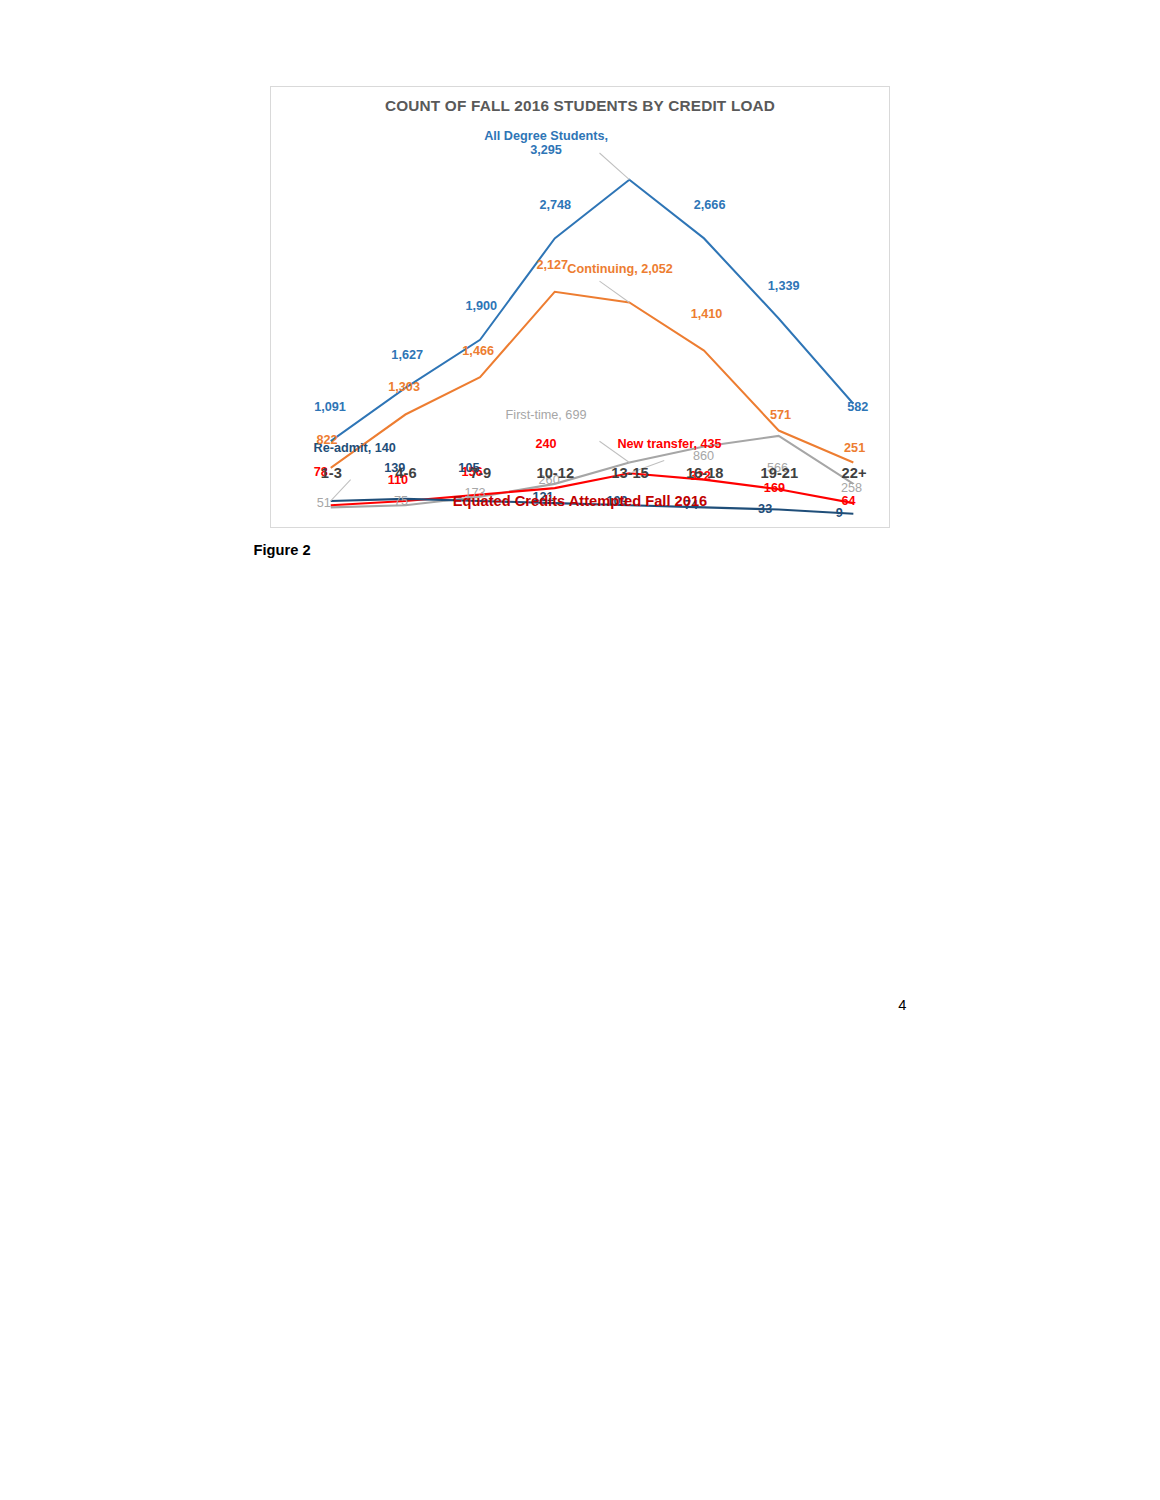COUNT OF FALL 2016 STUDENTS BY CREDIT LOAD
All Degree Students,
3,295
Continuing, 2,052
First-time, 699
New transfer, 435
Re-admit, 140
1,091
1,627
1,900
2,748
2,666
1,339
582
822
1,303
1,466
2,127
1,410
571
251
51
75
173
260
860
566
258
78
110
156
240
322
169
64
139
105
121
109
74
33
9
1-3 4-6 7-9 10-12 13-15 16-18 19-21 22+
Equated Credits Attempted Fall 2016
Figure 2
4